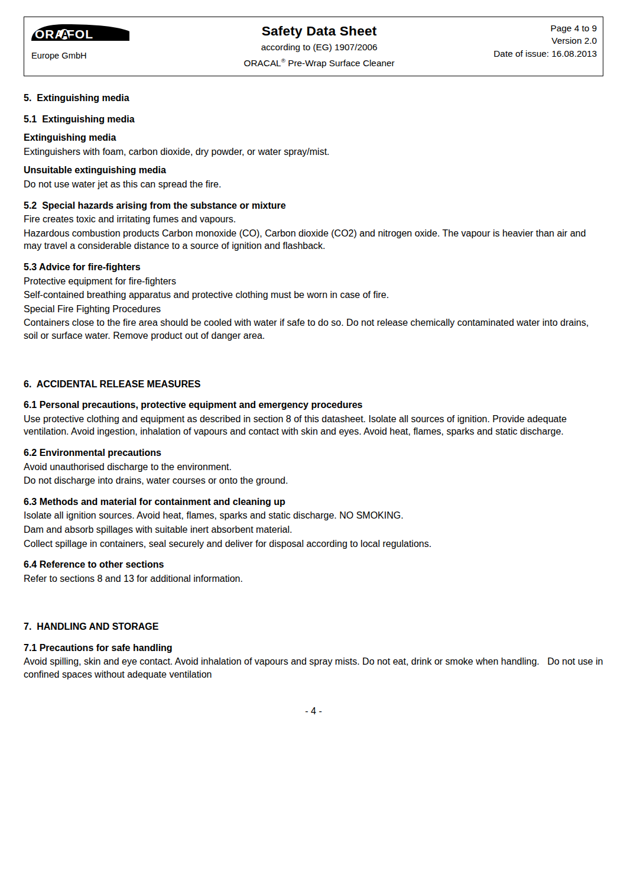ORA FOL A
Europe GmbH
Safety Data Sheet
according to (EG) 1907/2006
ORACAL® Pre-Wrap Surface Cleaner
Page 4 to 9
Version 2.0
Date of issue: 16.08.2013
5. Extinguishing media
5.1 Extinguishing media
Extinguishing media
Extinguishers with foam, carbon dioxide, dry powder, or water spray/mist.
Unsuitable extinguishing media
Do not use water jet as this can spread the fire.
5.2 Special hazards arising from the substance or mixture
Fire creates toxic and irritating fumes and vapours.
Hazardous combustion products Carbon monoxide (CO), Carbon dioxide (CO2) and nitrogen oxide. The vapour is heavier than air and may travel a considerable distance to a source of ignition and flashback.
5.3 Advice for fire-fighters
Protective equipment for fire-fighters
Self-contained breathing apparatus and protective clothing must be worn in case of fire.
Special Fire Fighting Procedures
Containers close to the fire area should be cooled with water if safe to do so. Do not release chemically contaminated water into drains, soil or surface water. Remove product out of danger area.
6. ACCIDENTAL RELEASE MEASURES
6.1 Personal precautions, protective equipment and emergency procedures
Use protective clothing and equipment as described in section 8 of this datasheet. Isolate all sources of ignition. Provide adequate ventilation. Avoid ingestion, inhalation of vapours and contact with skin and eyes. Avoid heat, flames, sparks and static discharge.
6.2 Environmental precautions
Avoid unauthorised discharge to the environment.
Do not discharge into drains, water courses or onto the ground.
6.3 Methods and material for containment and cleaning up
Isolate all ignition sources. Avoid heat, flames, sparks and static discharge. NO SMOKING.
Dam and absorb spillages with suitable inert absorbent material.
Collect spillage in containers, seal securely and deliver for disposal according to local regulations.
6.4 Reference to other sections
Refer to sections 8 and 13 for additional information.
7. HANDLING AND STORAGE
7.1 Precautions for safe handling
Avoid spilling, skin and eye contact. Avoid inhalation of vapours and spray mists. Do not eat, drink or smoke when handling. Do not use in confined spaces without adequate ventilation
- 4 -